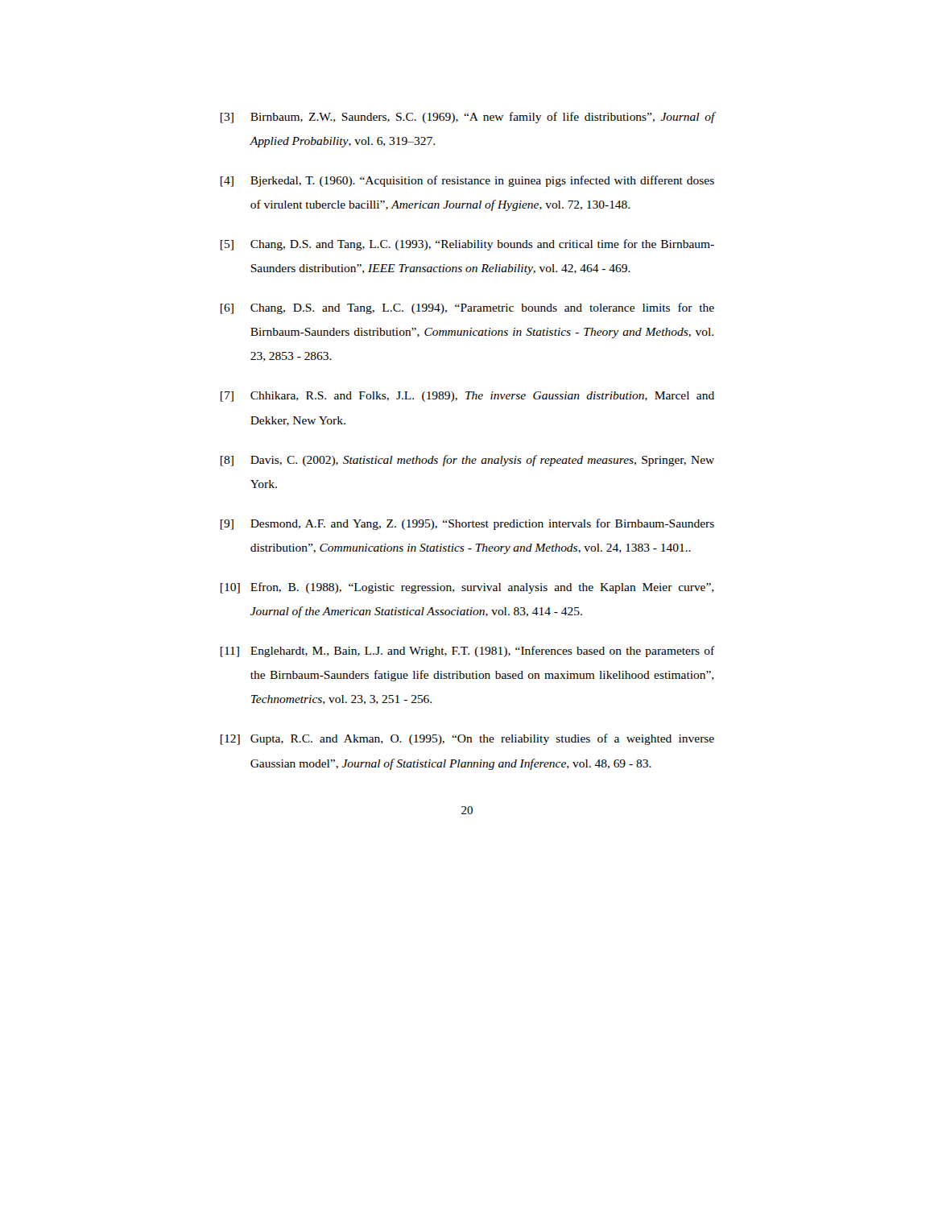[3] Birnbaum, Z.W., Saunders, S.C. (1969), “A new family of life distributions”, Journal of Applied Probability, vol. 6, 319–327.
[4] Bjerkedal, T. (1960). “Acquisition of resistance in guinea pigs infected with different doses of virulent tubercle bacilli”, American Journal of Hygiene, vol. 72, 130-148.
[5] Chang, D.S. and Tang, L.C. (1993), “Reliability bounds and critical time for the Birnbaum-Saunders distribution”, IEEE Transactions on Reliability, vol. 42, 464 - 469.
[6] Chang, D.S. and Tang, L.C. (1994), “Parametric bounds and tolerance limits for the Birnbaum-Saunders distribution”, Communications in Statistics - Theory and Methods, vol. 23, 2853 - 2863.
[7] Chhikara, R.S. and Folks, J.L. (1989), The inverse Gaussian distribution, Marcel and Dekker, New York.
[8] Davis, C. (2002), Statistical methods for the analysis of repeated measures, Springer, New York.
[9] Desmond, A.F. and Yang, Z. (1995), “Shortest prediction intervals for Birnbaum-Saunders distribution”, Communications in Statistics - Theory and Methods, vol. 24, 1383 - 1401..
[10] Efron, B. (1988), “Logistic regression, survival analysis and the Kaplan Meier curve”, Journal of the American Statistical Association, vol. 83, 414 - 425.
[11] Englehardt, M., Bain, L.J. and Wright, F.T. (1981), “Inferences based on the parameters of the Birnbaum-Saunders fatigue life distribution based on maximum likelihood estimation”, Technometrics, vol. 23, 3, 251 - 256.
[12] Gupta, R.C. and Akman, O. (1995), “On the reliability studies of a weighted inverse Gaussian model”, Journal of Statistical Planning and Inference, vol. 48, 69 - 83.
20